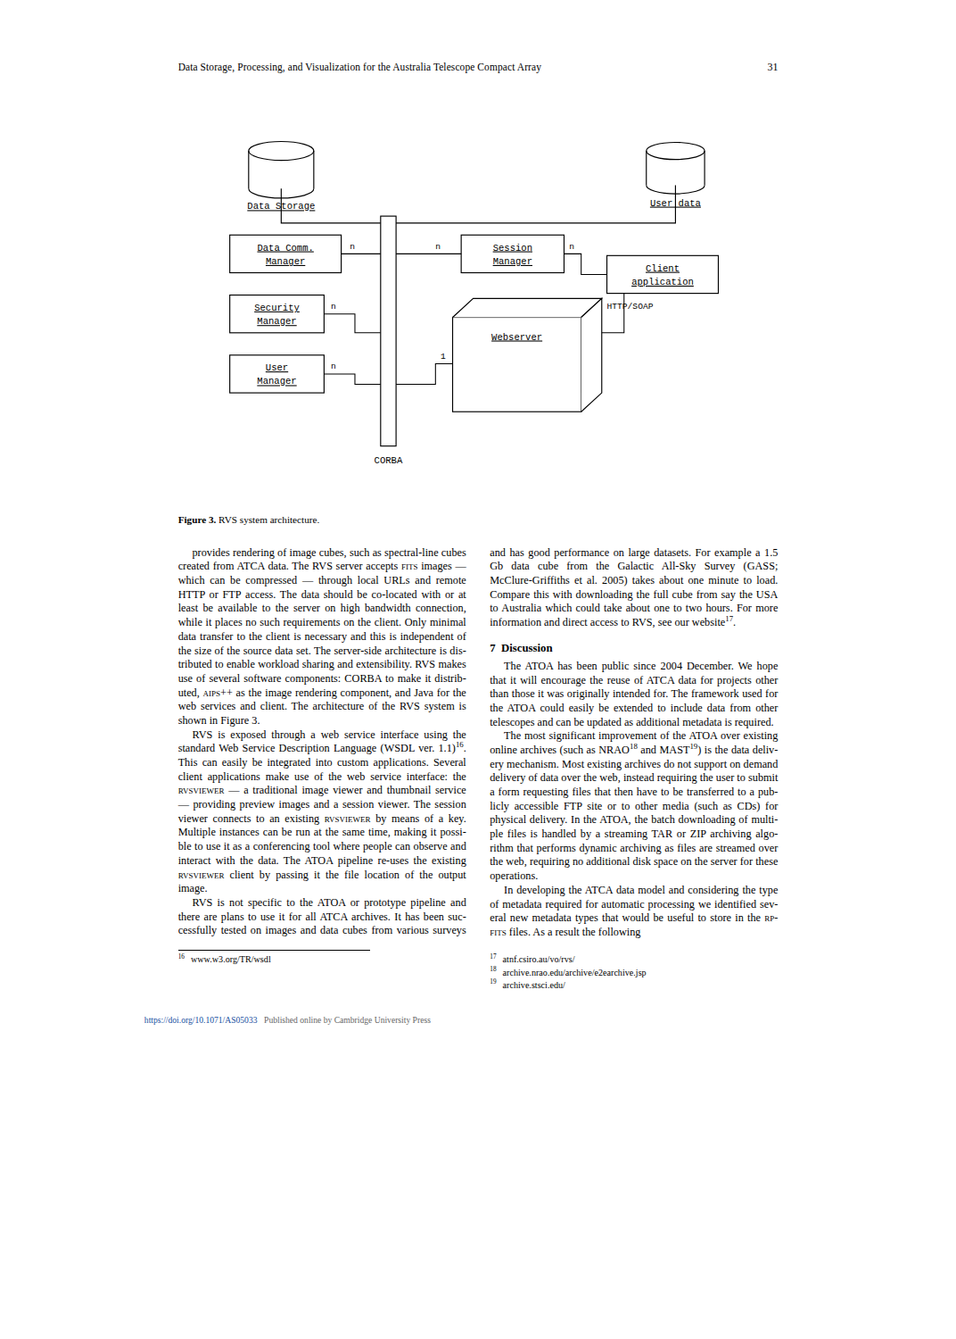Data Storage, Processing, and Visualization for the Australia Telescope Compact Array
31
Data Storage User data CORBA Data Comm. Manager n Security Manager n User Manager n Session Manager n Client application n HTTP/SOAP Webserver 1
Figure 3. RVS system architecture.
provides rendering of image cubes, such as spectral-line cubes created from ATCA data. The RVS server accepts fits images — which can be compressed — through local URLs and remote HTTP or FTP access. The data should be co-located with or at least be available to the server on high bandwidth connection, while it places no such requirements on the client. Only minimal data transfer to the client is necessary and this is independent of the size of the source data set. The server-side architecture is distributed to enable workload sharing and extensibility. RVS makes use of several software components: CORBA to make it distributed, aips++ as the image rendering component, and Java for the web services and client. The architecture of the RVS system is shown in Figure 3.
RVS is exposed through a web service interface using the standard Web Service Description Language (WSDL ver. 1.1)16. This can easily be integrated into custom applications. Several client applications make use of the web service interface: the rvsviewer — a traditional image viewer and thumbnail service — providing preview images and a session viewer. The session viewer connects to an existing rvsviewer by means of a key. Multiple instances can be run at the same time, making it possible to use it as a conferencing tool where people can observe and interact with the data. The ATOA pipeline re-uses the existing rvsviewer client by passing it the file location of the output image.
RVS is not specific to the ATOA or prototype pipeline and there are plans to use it for all ATCA archives. It has been successfully tested on images and data cubes from various surveys and has good performance on large datasets. For example a 1.5 Gb data cube from the Galactic All-Sky Survey (GASS; McClure-Griffiths et al. 2005) takes about one minute to load. Compare this with downloading the full cube from say the USA to Australia which could take about one to two hours. For more information and direct access to RVS, see our website17.
7 Discussion
The ATOA has been public since 2004 December. We hope that it will encourage the reuse of ATCA data for projects other than those it was originally intended for. The framework used for the ATOA could easily be extended to include data from other telescopes and can be updated as additional metadata is required.
The most significant improvement of the ATOA over existing online archives (such as NRAO18 and MAST19) is the data delivery mechanism. Most existing archives do not support on demand delivery of data over the web, instead requiring the user to submit a form requesting files that then have to be transferred to a publicly accessible FTP site or to other media (such as CDs) for physical delivery. In the ATOA, the batch downloading of multiple files is handled by a streaming TAR or ZIP archiving algorithm that performs dynamic archiving as files are streamed over the web, requiring no additional disk space on the server for these operations.
In developing the ATCA data model and considering the type of metadata required for automatic processing we identified several new metadata types that would be useful to store in the rpfits files. As a result the following
16 www.w3.org/TR/wsdl
17 atnf.csiro.au/vo/rvs/
18 archive.nrao.edu/archive/e2earchive.jsp
19 archive.stsci.edu/
https://doi.org/10.1071/AS05033 Published online by Cambridge University Press